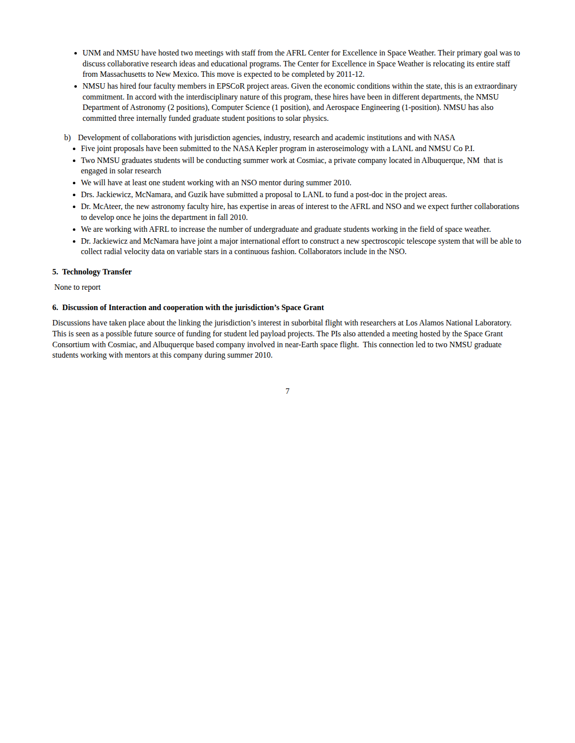UNM and NMSU have hosted two meetings with staff from the AFRL Center for Excellence in Space Weather. Their primary goal was to discuss collaborative research ideas and educational programs. The Center for Excellence in Space Weather is relocating its entire staff from Massachusetts to New Mexico. This move is expected to be completed by 2011-12.
NMSU has hired four faculty members in EPSCoR project areas. Given the economic conditions within the state, this is an extraordinary commitment. In accord with the interdisciplinary nature of this program, these hires have been in different departments, the NMSU Department of Astronomy (2 positions), Computer Science (1 position), and Aerospace Engineering (1-position). NMSU has also committed three internally funded graduate student positions to solar physics.
b) Development of collaborations with jurisdiction agencies, industry, research and academic institutions and with NASA
Five joint proposals have been submitted to the NASA Kepler program in asteroseimology with a LANL and NMSU Co P.I.
Two NMSU graduates students will be conducting summer work at Cosmiac, a private company located in Albuquerque, NM that is engaged in solar research
We will have at least one student working with an NSO mentor during summer 2010.
Drs. Jackiewicz, McNamara, and Guzik have submitted a proposal to LANL to fund a post-doc in the project areas.
Dr. McAteer, the new astronomy faculty hire, has expertise in areas of interest to the AFRL and NSO and we expect further collaborations to develop once he joins the department in fall 2010.
We are working with AFRL to increase the number of undergraduate and graduate students working in the field of space weather.
Dr. Jackiewicz and McNamara have joint a major international effort to construct a new spectroscopic telescope system that will be able to collect radial velocity data on variable stars in a continuous fashion. Collaborators include in the NSO.
5. Technology Transfer
None to report
6. Discussion of Interaction and cooperation with the jurisdiction’s Space Grant
Discussions have taken place about the linking the jurisdiction’s interest in suborbital flight with researchers at Los Alamos National Laboratory. This is seen as a possible future source of funding for student led payload projects. The PIs also attended a meeting hosted by the Space Grant Consortium with Cosmiac, and Albuquerque based company involved in near-Earth space flight. This connection led to two NMSU graduate students working with mentors at this company during summer 2010.
7